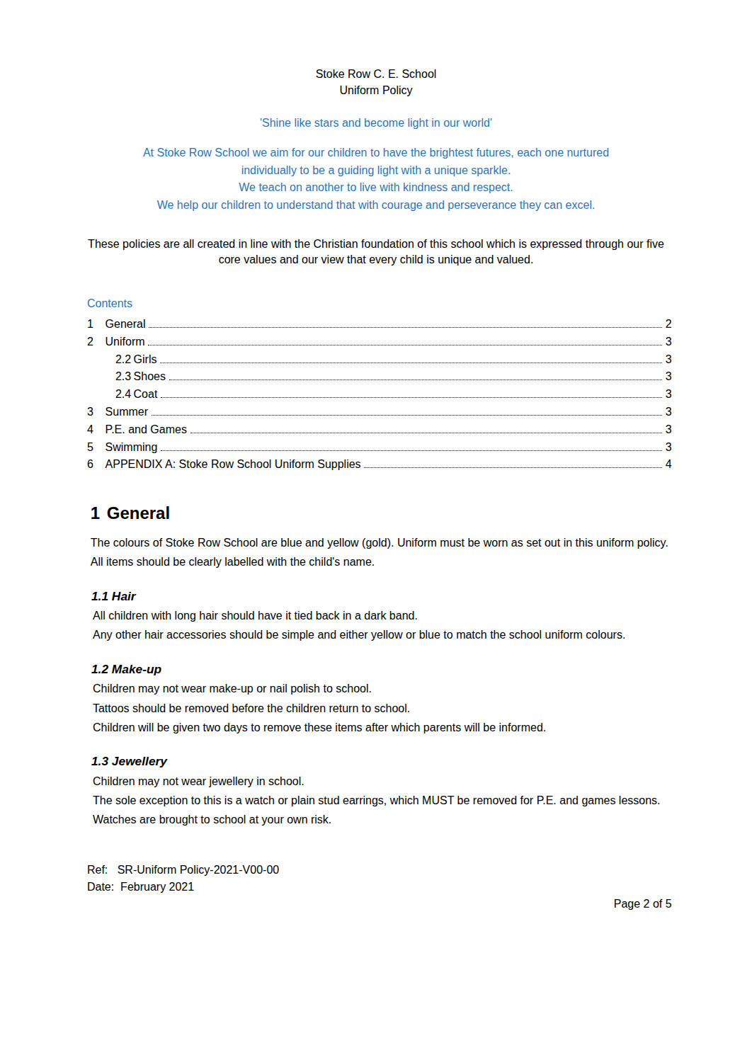Stoke Row C. E. School
Uniform Policy
'Shine like stars and become light in our world'
At Stoke Row School we aim for our children to have the brightest futures, each one nurtured
individually to be a guiding light with a unique sparkle.
We teach on another to live with kindness and respect.
We help our children to understand that with courage and perseverance they can excel.
These policies are all created in line with the Christian foundation of this school which is expressed through our five core values and our view that every child is unique and valued.
Contents
1 General 2
2 Uniform 3
2.2 Girls 3
2.3 Shoes 3
2.4 Coat 3
3 Summer 3
4 P.E. and Games 3
5 Swimming 3
6 APPENDIX A: Stoke Row School Uniform Supplies 4
1 General
The colours of Stoke Row School are blue and yellow (gold). Uniform must be worn as set out in this uniform policy.
All items should be clearly labelled with the child's name.
1.1 Hair
All children with long hair should have it tied back in a dark band.
Any other hair accessories should be simple and either yellow or blue to match the school uniform colours.
1.2 Make-up
Children may not wear make-up or nail polish to school.
Tattoos should be removed before the children return to school.
Children will be given two days to remove these items after which parents will be informed.
1.3 Jewellery
Children may not wear jewellery in school.
The sole exception to this is a watch or plain stud earrings, which MUST be removed for P.E. and games lessons.
Watches are brought to school at your own risk.
Ref: SR-Uniform Policy-2021-V00-00
Date: February 2021
Page 2 of 5